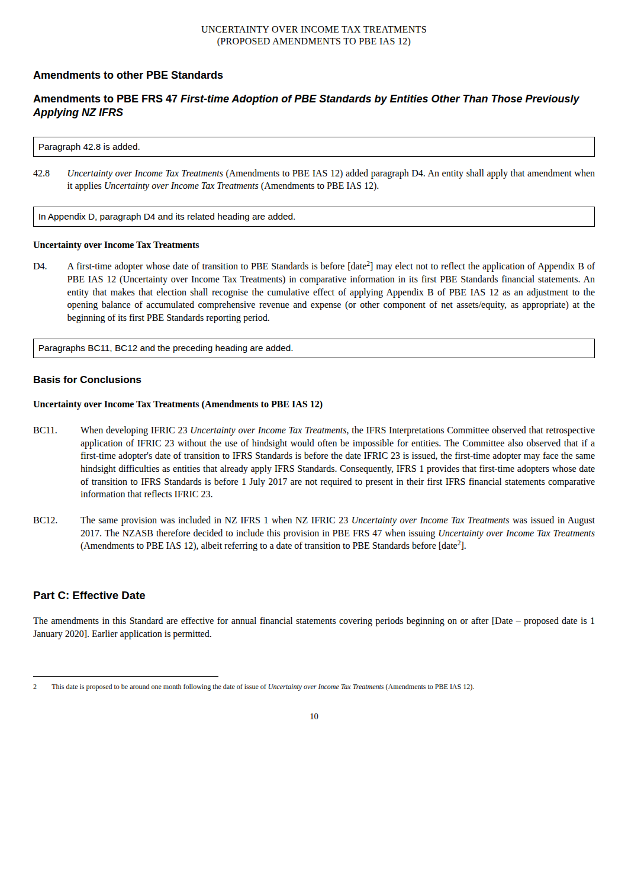UNCERTAINTY OVER INCOME TAX TREATMENTS
(PROPOSED AMENDMENTS TO PBE IAS 12)
Amendments to other PBE Standards
Amendments to PBE FRS 47 First-time Adoption of PBE Standards by Entities Other Than Those Previously Applying NZ IFRS
Paragraph 42.8 is added.
42.8
Uncertainty over Income Tax Treatments (Amendments to PBE IAS 12) added paragraph D4. An entity shall apply that amendment when it applies Uncertainty over Income Tax Treatments (Amendments to PBE IAS 12).
In Appendix D, paragraph D4 and its related heading are added.
Uncertainty over Income Tax Treatments
D4.
A first-time adopter whose date of transition to PBE Standards is before [date2] may elect not to reflect the application of Appendix B of PBE IAS 12 (Uncertainty over Income Tax Treatments) in comparative information in its first PBE Standards financial statements. An entity that makes that election shall recognise the cumulative effect of applying Appendix B of PBE IAS 12 as an adjustment to the opening balance of accumulated comprehensive revenue and expense (or other component of net assets/equity, as appropriate) at the beginning of its first PBE Standards reporting period.
Paragraphs BC11, BC12 and the preceding heading are added.
Basis for Conclusions
Uncertainty over Income Tax Treatments (Amendments to PBE IAS 12)
BC11.
When developing IFRIC 23 Uncertainty over Income Tax Treatments, the IFRS Interpretations Committee observed that retrospective application of IFRIC 23 without the use of hindsight would often be impossible for entities. The Committee also observed that if a first-time adopter's date of transition to IFRS Standards is before the date IFRIC 23 is issued, the first-time adopter may face the same hindsight difficulties as entities that already apply IFRS Standards. Consequently, IFRS 1 provides that first-time adopters whose date of transition to IFRS Standards is before 1 July 2017 are not required to present in their first IFRS financial statements comparative information that reflects IFRIC 23.
BC12.
The same provision was included in NZ IFRS 1 when NZ IFRIC 23 Uncertainty over Income Tax Treatments was issued in August 2017. The NZASB therefore decided to include this provision in PBE FRS 47 when issuing Uncertainty over Income Tax Treatments (Amendments to PBE IAS 12), albeit referring to a date of transition to PBE Standards before [date2].
Part C: Effective Date
The amendments in this Standard are effective for annual financial statements covering periods beginning on or after [Date – proposed date is 1 January 2020]. Earlier application is permitted.
2
This date is proposed to be around one month following the date of issue of Uncertainty over Income Tax Treatments (Amendments to PBE IAS 12).
10